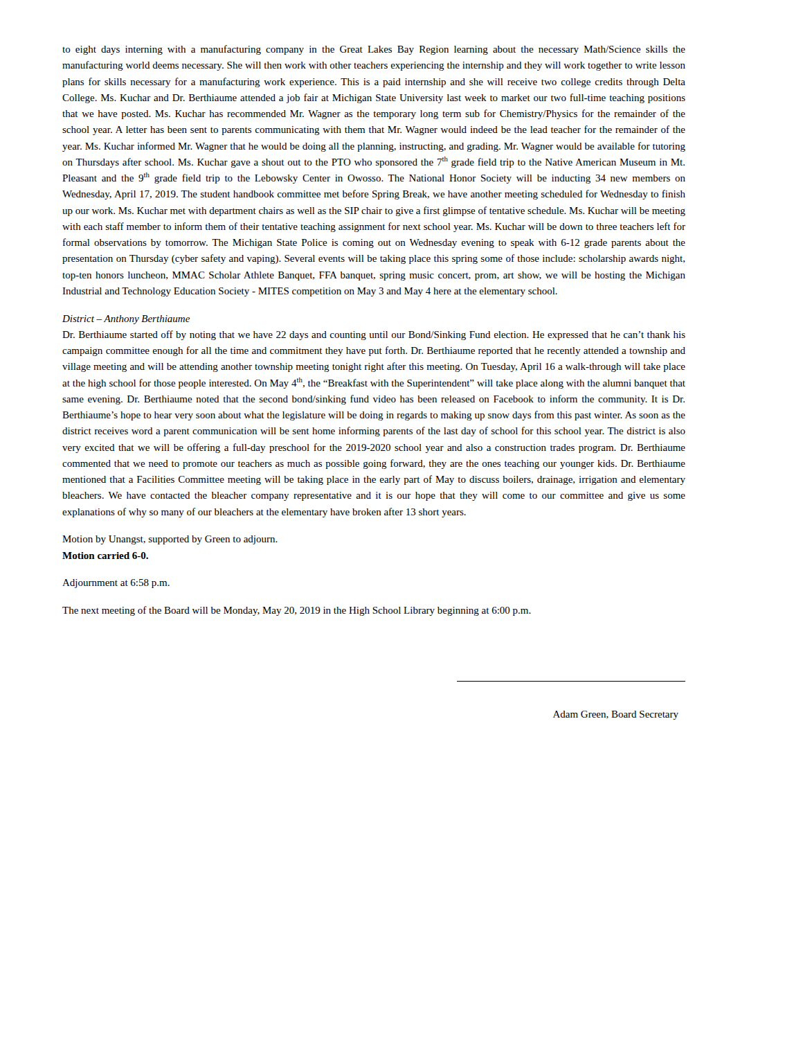to eight days interning with a manufacturing company in the Great Lakes Bay Region learning about the necessary Math/Science skills the manufacturing world deems necessary. She will then work with other teachers experiencing the internship and they will work together to write lesson plans for skills necessary for a manufacturing work experience. This is a paid internship and she will receive two college credits through Delta College. Ms. Kuchar and Dr. Berthiaume attended a job fair at Michigan State University last week to market our two full-time teaching positions that we have posted. Ms. Kuchar has recommended Mr. Wagner as the temporary long term sub for Chemistry/Physics for the remainder of the school year. A letter has been sent to parents communicating with them that Mr. Wagner would indeed be the lead teacher for the remainder of the year. Ms. Kuchar informed Mr. Wagner that he would be doing all the planning, instructing, and grading. Mr. Wagner would be available for tutoring on Thursdays after school. Ms. Kuchar gave a shout out to the PTO who sponsored the 7th grade field trip to the Native American Museum in Mt. Pleasant and the 9th grade field trip to the Lebowsky Center in Owosso. The National Honor Society will be inducting 34 new members on Wednesday, April 17, 2019. The student handbook committee met before Spring Break, we have another meeting scheduled for Wednesday to finish up our work. Ms. Kuchar met with department chairs as well as the SIP chair to give a first glimpse of tentative schedule. Ms. Kuchar will be meeting with each staff member to inform them of their tentative teaching assignment for next school year. Ms. Kuchar will be down to three teachers left for formal observations by tomorrow. The Michigan State Police is coming out on Wednesday evening to speak with 6-12 grade parents about the presentation on Thursday (cyber safety and vaping). Several events will be taking place this spring some of those include: scholarship awards night, top-ten honors luncheon, MMAC Scholar Athlete Banquet, FFA banquet, spring music concert, prom, art show, we will be hosting the Michigan Industrial and Technology Education Society - MITES competition on May 3 and May 4 here at the elementary school.
District – Anthony Berthiaume
Dr. Berthiaume started off by noting that we have 22 days and counting until our Bond/Sinking Fund election. He expressed that he can’t thank his campaign committee enough for all the time and commitment they have put forth. Dr. Berthiaume reported that he recently attended a township and village meeting and will be attending another township meeting tonight right after this meeting. On Tuesday, April 16 a walk-through will take place at the high school for those people interested. On May 4th, the “Breakfast with the Superintendent” will take place along with the alumni banquet that same evening. Dr. Berthiaume noted that the second bond/sinking fund video has been released on Facebook to inform the community. It is Dr. Berthiaume’s hope to hear very soon about what the legislature will be doing in regards to making up snow days from this past winter. As soon as the district receives word a parent communication will be sent home informing parents of the last day of school for this school year. The district is also very excited that we will be offering a full-day preschool for the 2019-2020 school year and also a construction trades program. Dr. Berthiaume commented that we need to promote our teachers as much as possible going forward, they are the ones teaching our younger kids. Dr. Berthiaume mentioned that a Facilities Committee meeting will be taking place in the early part of May to discuss boilers, drainage, irrigation and elementary bleachers. We have contacted the bleacher company representative and it is our hope that they will come to our committee and give us some explanations of why so many of our bleachers at the elementary have broken after 13 short years.
Motion by Unangst, supported by Green to adjourn.
Motion carried 6-0.
Adjournment at 6:58 p.m.
The next meeting of the Board will be Monday, May 20, 2019 in the High School Library beginning at 6:00 p.m.
Adam Green, Board Secretary